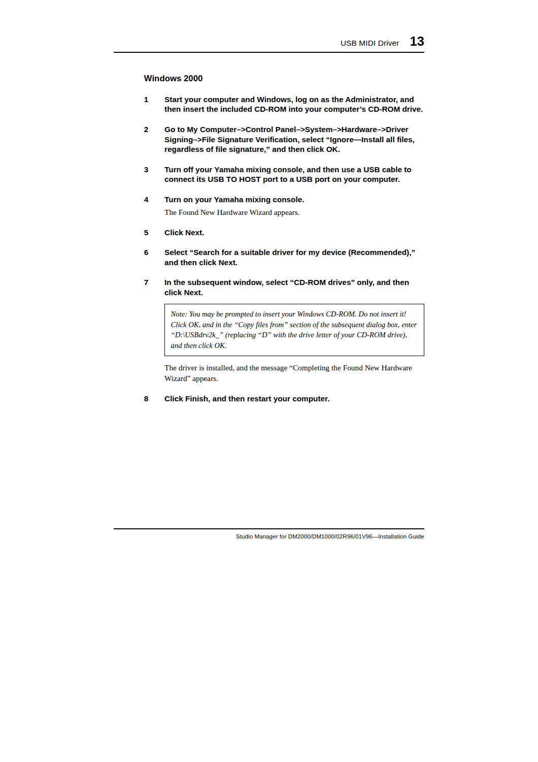USB MIDI Driver 13
Windows 2000
Start your computer and Windows, log on as the Administrator, and then insert the included CD-ROM into your computer’s CD-ROM drive.
Go to My Computer–>Control Panel–>System–>Hardware–>Driver Signing–>File Signature Verification, select “Ignore—Install all files, regardless of file signature,” and then click OK.
Turn off your Yamaha mixing console, and then use a USB cable to connect its USB TO HOST port to a USB port on your computer.
Turn on your Yamaha mixing console.
The Found New Hardware Wizard appears.
Click Next.
Select “Search for a suitable driver for my device (Recommended),” and then click Next.
In the subsequent window, select “CD-ROM drives” only, and then click Next.
Note: You may be prompted to insert your Windows CD-ROM. Do not insert it! Click OK, and in the “Copy files from” section of the subsequent dialog box, enter “D:\USBdrv2k_” (replacing “D” with the drive letter of your CD-ROM drive), and then click OK.
The driver is installed, and the message “Completing the Found New Hardware Wizard” appears.
Click Finish, and then restart your computer.
Studio Manager for DM2000/DM1000/02R96/01V96—Installation Guide